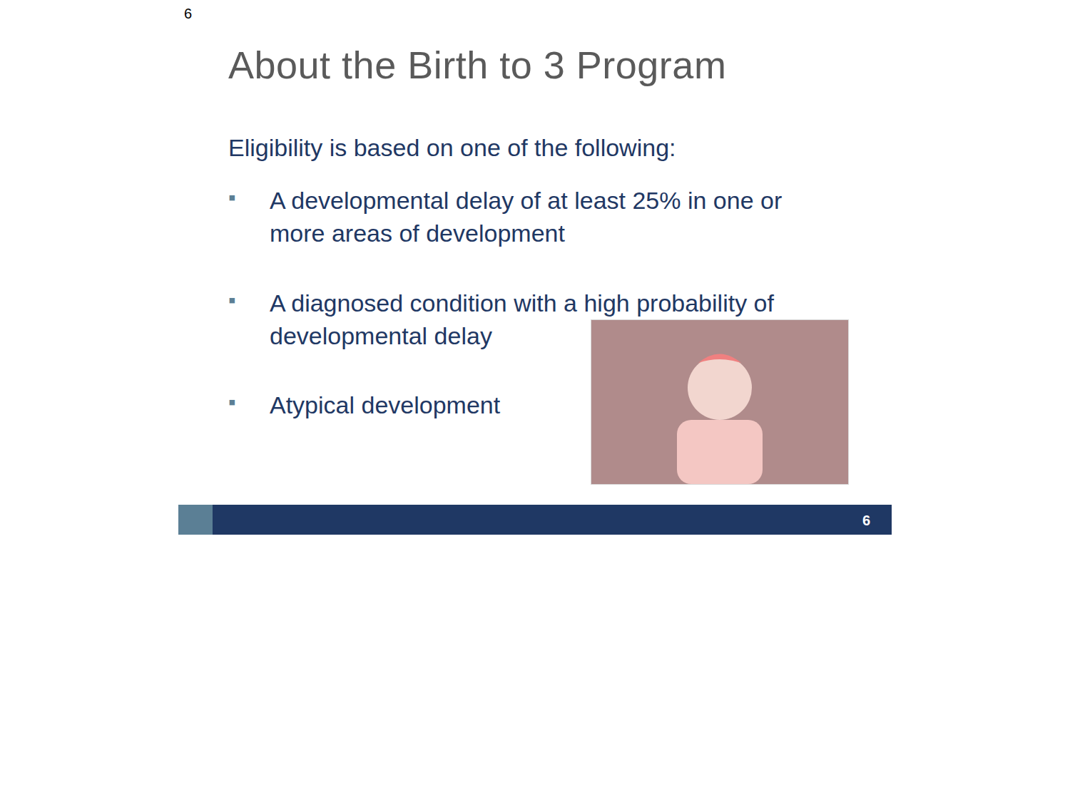6
About the Birth to 3 Program
Eligibility is based on one of the following:
A developmental delay of at least 25% in one or more areas of development
A diagnosed condition with a high probability of developmental delay
Atypical development
6